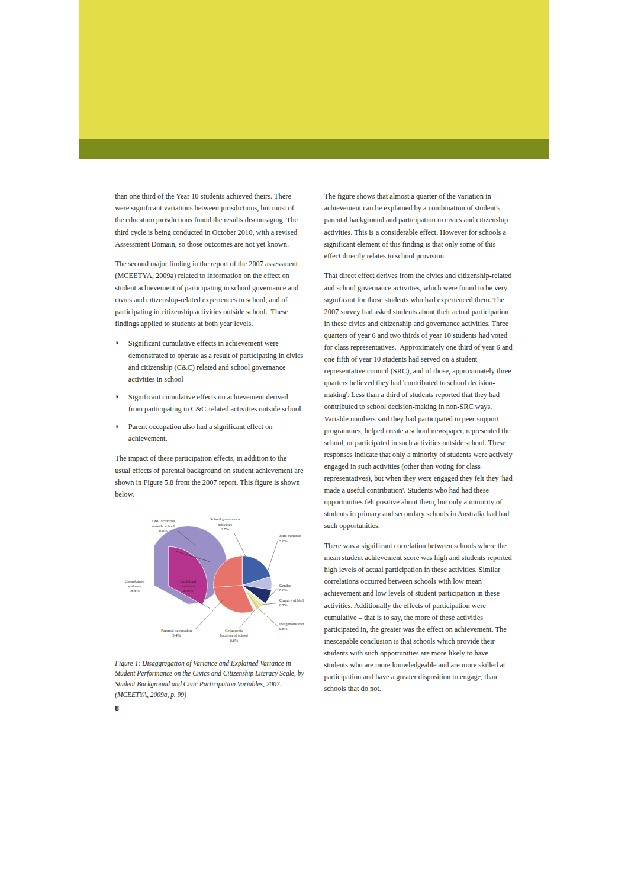than one third of the Year 10 students achieved theirs. There were significant variations between jurisdictions, but most of the education jurisdictions found the results discouraging. The third cycle is being conducted in October 2010, with a revised Assessment Domain, so those outcomes are not yet known.
The second major finding in the report of the 2007 assessment (MCEETYA, 2009a) related to information on the effect on student achievement of participating in school governance and civics and citizenship-related experiences in school, and of participating in citizenship activities outside school. These findings applied to students at both year levels.
Significant cumulative effects in achievement were demonstrated to operate as a result of participating in civics and citizenship (C&C) related and school governance activities in school
Significant cumulative effects on achievement derived from participating in C&C-related activities outside school
Parent occupation also had a significant effect on achievement.
The impact of these participation effects, in addition to the usual effects of parental background on student achievement are shown in Figure 5.8 from the 2007 report. This figure is shown below.
C&C activities outside school 6.6% School governance activities 3.7% Joint variance 5.0% Gender 0.6% Country of birth 0.7% Indigenous status 0.8% Geographic location of school 0.6% Parental occupation 5.4% Unexplained variance 76.6% Explained variance 23.6%
Figure 1: Disaggregation of Variance and Explained Variance in Student Performance on the Civics and Citizenship Literacy Scale, by Student Background and Civic Participation Variables, 2007. (MCEETYA, 2009a, p. 99)
The figure shows that almost a quarter of the variation in achievement can be explained by a combination of student's parental background and participation in civics and citizenship activities. This is a considerable effect. However for schools a significant element of this finding is that only some of this effect directly relates to school provision.
That direct effect derives from the civics and citizenship-related and school governance activities, which were found to be very significant for those students who had experienced them. The 2007 survey had asked students about their actual participation in these civics and citizenship and governance activities. Three quarters of year 6 and two thirds of year 10 students had voted for class representatives. Approximately one third of year 6 and one fifth of year 10 students had served on a student representative council (SRC), and of those, approximately three quarters believed they had 'contributed to school decision-making'. Less than a third of students reported that they had contributed to school decision-making in non-SRC ways. Variable numbers said they had participated in peer-support programmes, helped create a school newspaper, represented the school, or participated in such activities outside school. These responses indicate that only a minority of students were actively engaged in such activities (other than voting for class representatives), but when they were engaged they felt they 'had made a useful contribution'. Students who had had these opportunities felt positive about them, but only a minority of students in primary and secondary schools in Australia had had such opportunities.
There was a significant correlation between schools where the mean student achievement score was high and students reported high levels of actual participation in these activities. Similar correlations occurred between schools with low mean achievement and low levels of student participation in these activities. Additionally the effects of participation were cumulative – that is to say, the more of these activities participated in, the greater was the effect on achievement. The inescapable conclusion is that schools which provide their students with such opportunities are more likely to have students who are more knowledgeable and are more skilled at participation and have a greater disposition to engage, than schools that do not.
8